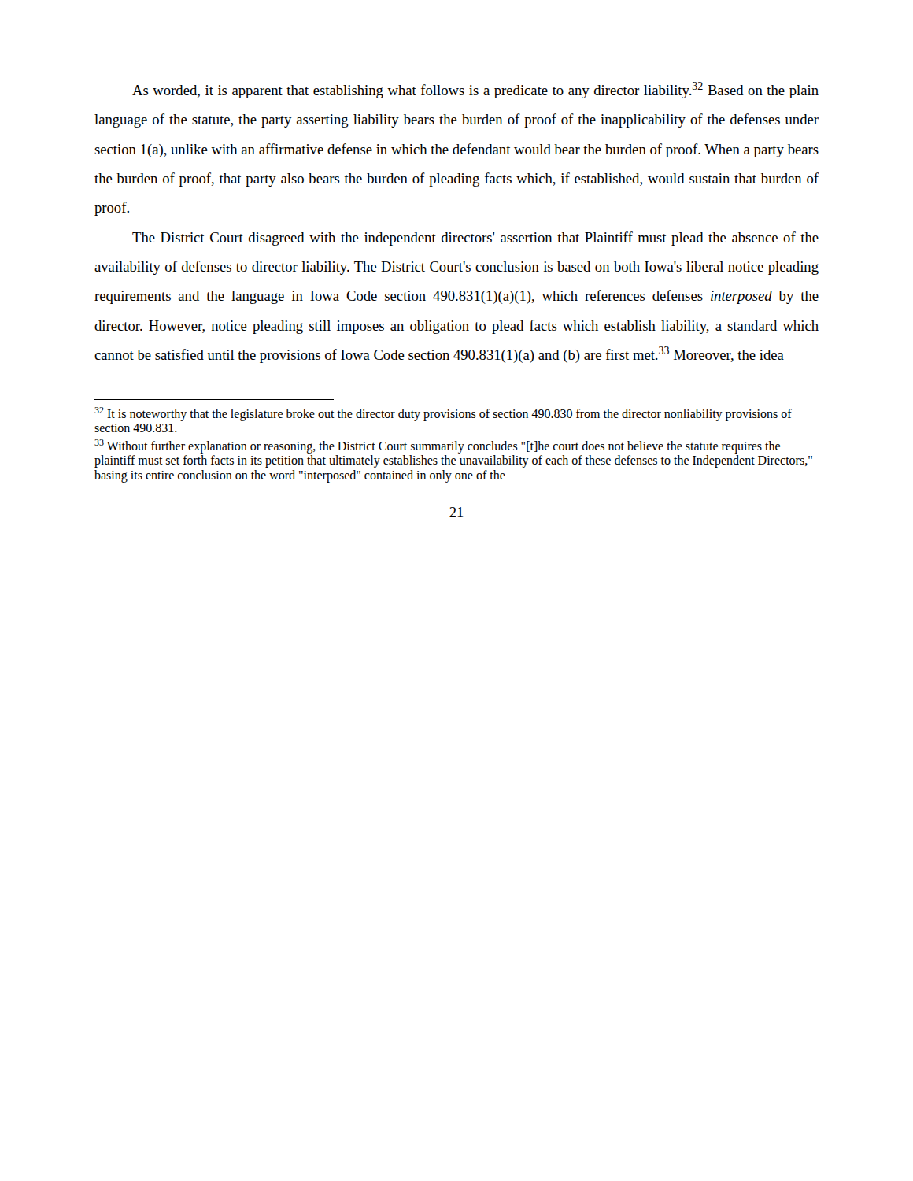As worded, it is apparent that establishing what follows is a predicate to any director liability.32 Based on the plain language of the statute, the party asserting liability bears the burden of proof of the inapplicability of the defenses under section 1(a), unlike with an affirmative defense in which the defendant would bear the burden of proof. When a party bears the burden of proof, that party also bears the burden of pleading facts which, if established, would sustain that burden of proof.
The District Court disagreed with the independent directors' assertion that Plaintiff must plead the absence of the availability of defenses to director liability. The District Court's conclusion is based on both Iowa's liberal notice pleading requirements and the language in Iowa Code section 490.831(1)(a)(1), which references defenses interposed by the director. However, notice pleading still imposes an obligation to plead facts which establish liability, a standard which cannot be satisfied until the provisions of Iowa Code section 490.831(1)(a) and (b) are first met.33 Moreover, the idea
32 It is noteworthy that the legislature broke out the director duty provisions of section 490.830 from the director nonliability provisions of section 490.831.
33 Without further explanation or reasoning, the District Court summarily concludes "[t]he court does not believe the statute requires the plaintiff must set forth facts in its petition that ultimately establishes the unavailability of each of these defenses to the Independent Directors," basing its entire conclusion on the word "interposed" contained in only one of the
21